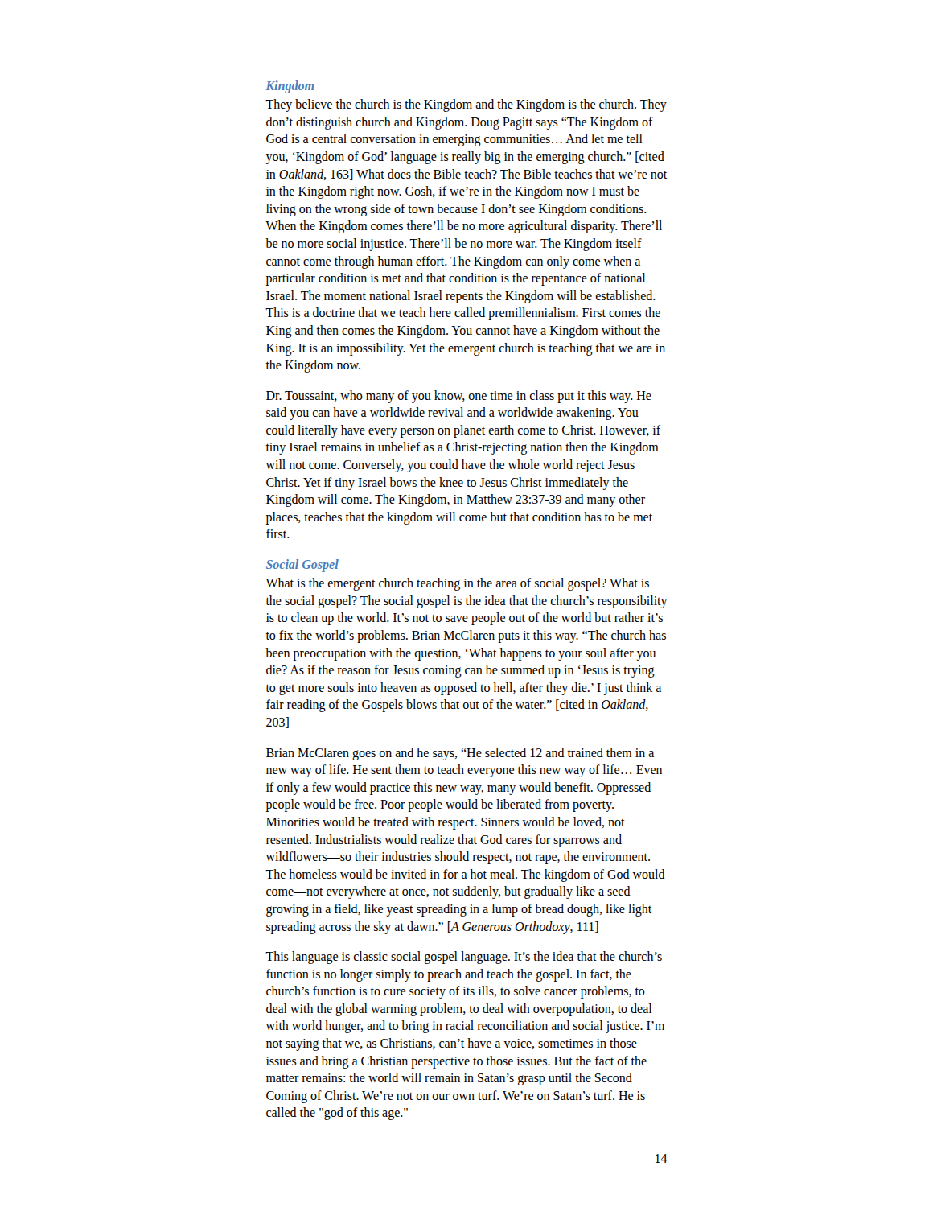Kingdom
They believe the church is the Kingdom and the Kingdom is the church. They don’t distinguish church and Kingdom. Doug Pagitt says “The Kingdom of God is a central conversation in emerging communities… And let me tell you, ‘Kingdom of God’ language is really big in the emerging church.” [cited in Oakland, 163] What does the Bible teach? The Bible teaches that we’re not in the Kingdom right now. Gosh, if we’re in the Kingdom now I must be living on the wrong side of town because I don’t see Kingdom conditions. When the Kingdom comes there’ll be no more agricultural disparity. There’ll be no more social injustice. There’ll be no more war. The Kingdom itself cannot come through human effort. The Kingdom can only come when a particular condition is met and that condition is the repentance of national Israel. The moment national Israel repents the Kingdom will be established. This is a doctrine that we teach here called premillennialism. First comes the King and then comes the Kingdom. You cannot have a Kingdom without the King. It is an impossibility. Yet the emergent church is teaching that we are in the Kingdom now.
Dr. Toussaint, who many of you know, one time in class put it this way. He said you can have a worldwide revival and a worldwide awakening. You could literally have every person on planet earth come to Christ. However, if tiny Israel remains in unbelief as a Christ-rejecting nation then the Kingdom will not come. Conversely, you could have the whole world reject Jesus Christ. Yet if tiny Israel bows the knee to Jesus Christ immediately the Kingdom will come. The Kingdom, in Matthew 23:37-39 and many other places, teaches that the kingdom will come but that condition has to be met first.
Social Gospel
What is the emergent church teaching in the area of social gospel? What is the social gospel? The social gospel is the idea that the church’s responsibility is to clean up the world. It’s not to save people out of the world but rather it’s to fix the world’s problems. Brian McClaren puts it this way. “The church has been preoccupation with the question, ‘What happens to your soul after you die? As if the reason for Jesus coming can be summed up in ‘Jesus is trying to get more souls into heaven as opposed to hell, after they die.’ I just think a fair reading of the Gospels blows that out of the water.” [cited in Oakland, 203]
Brian McClaren goes on and he says, “He selected 12 and trained them in a new way of life. He sent them to teach everyone this new way of life… Even if only a few would practice this new way, many would benefit. Oppressed people would be free. Poor people would be liberated from poverty. Minorities would be treated with respect. Sinners would be loved, not resented. Industrialists would realize that God cares for sparrows and wildflowers—so their industries should respect, not rape, the environment. The homeless would be invited in for a hot meal. The kingdom of God would come—not everywhere at once, not suddenly, but gradually like a seed growing in a field, like yeast spreading in a lump of bread dough, like light spreading across the sky at dawn.” [A Generous Orthodoxy, 111]
This language is classic social gospel language. It’s the idea that the church’s function is no longer simply to preach and teach the gospel. In fact, the church’s function is to cure society of its ills, to solve cancer problems, to deal with the global warming problem, to deal with overpopulation, to deal with world hunger, and to bring in racial reconciliation and social justice. I’m not saying that we, as Christians, can’t have a voice, sometimes in those issues and bring a Christian perspective to those issues. But the fact of the matter remains: the world will remain in Satan’s grasp until the Second Coming of Christ. We’re not on our own turf. We’re on Satan’s turf. He is called the "god of this age."
14